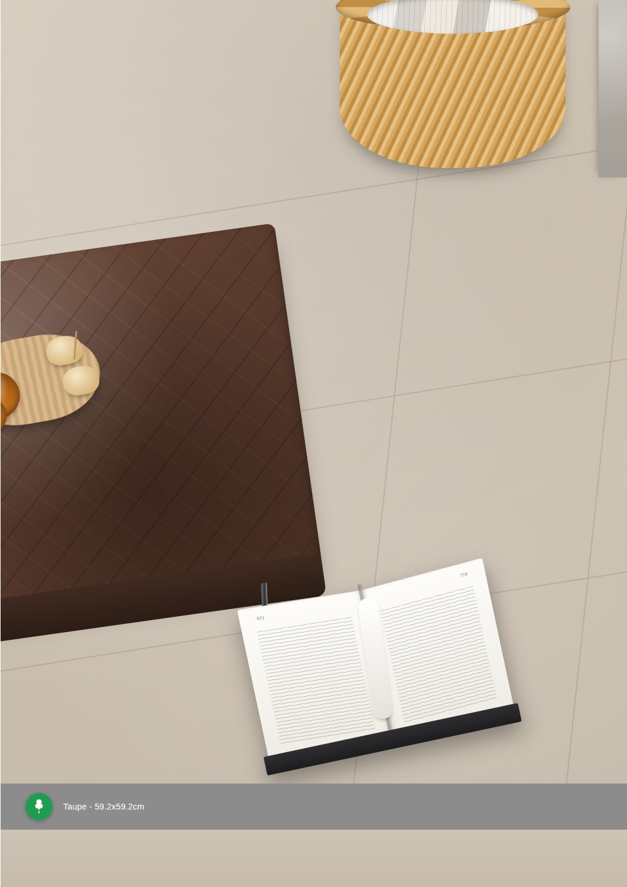621
778
Taupe - 59.2x59.2cm